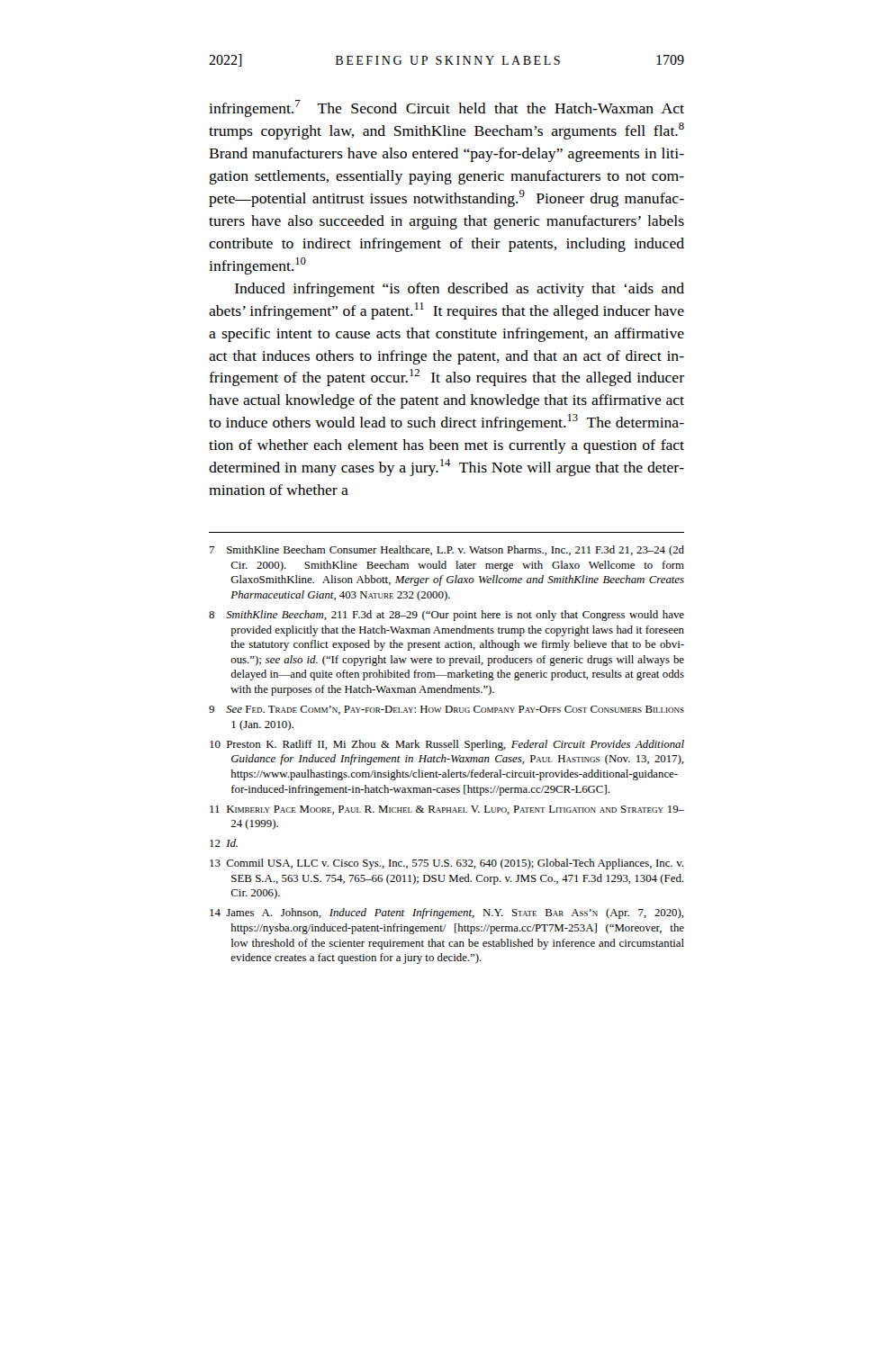2022] Beefing Up Skinny Labels 1709
infringement.7 The Second Circuit held that the Hatch-Waxman Act trumps copyright law, and SmithKline Beecham’s arguments fell flat.8 Brand manufacturers have also entered “pay-for-delay” agreements in litigation settlements, essentially paying generic manufacturers to not compete—potential antitrust issues notwithstanding.9 Pioneer drug manufacturers have also succeeded in arguing that generic manufacturers’ labels contribute to indirect infringement of their patents, including induced infringement.10
Induced infringement “is often described as activity that ‘aids and abets’ infringement” of a patent.11 It requires that the alleged inducer have a specific intent to cause acts that constitute infringement, an affirmative act that induces others to infringe the patent, and that an act of direct infringement of the patent occur.12 It also requires that the alleged inducer have actual knowledge of the patent and knowledge that its affirmative act to induce others would lead to such direct infringement.13 The determination of whether each element has been met is currently a question of fact determined in many cases by a jury.14 This Note will argue that the determination of whether a
7 SmithKline Beecham Consumer Healthcare, L.P. v. Watson Pharms., Inc., 211 F.3d 21, 23–24 (2d Cir. 2000). SmithKline Beecham would later merge with Glaxo Wellcome to form GlaxoSmithKline. Alison Abbott, Merger of Glaxo Wellcome and SmithKline Beecham Creates Pharmaceutical Giant, 403 Nature 232 (2000).
8 SmithKline Beecham, 211 F.3d at 28–29 (“Our point here is not only that Congress would have provided explicitly that the Hatch-Waxman Amendments trump the copyright laws had it foreseen the statutory conflict exposed by the present action, although we firmly believe that to be obvious.”); see also id. (“If copyright law were to prevail, producers of generic drugs will always be delayed in—and quite often prohibited from—marketing the generic product, results at great odds with the purposes of the Hatch-Waxman Amendments.”).
9 See Fed. Trade Comm’n, Pay-for-Delay: How Drug Company Pay-Offs Cost Consumers Billions 1 (Jan. 2010).
10 Preston K. Ratliff II, Mi Zhou & Mark Russell Sperling, Federal Circuit Provides Additional Guidance for Induced Infringement in Hatch-Waxman Cases, Paul Hastings (Nov. 13, 2017), https://www.paulhastings.com/insights/client-alerts/federal-circuit-provides-additional-guidance-for-induced-infringement-in-hatch-waxman-cases [https://perma.cc/29CR-L6GC].
11 Kimberly Pace Moore, Paul R. Michel & Raphael V. Lupo, Patent Litigation and Strategy 19–24 (1999).
12 Id.
13 Commil USA, LLC v. Cisco Sys., Inc., 575 U.S. 632, 640 (2015); Global-Tech Appliances, Inc. v. SEB S.A., 563 U.S. 754, 765–66 (2011); DSU Med. Corp. v. JMS Co., 471 F.3d 1293, 1304 (Fed. Cir. 2006).
14 James A. Johnson, Induced Patent Infringement, N.Y. State Bar Ass’n (Apr. 7, 2020), https://nysba.org/induced-patent-infringement/ [https://perma.cc/PT7M-253A] (“Moreover, the low threshold of the scienter requirement that can be established by inference and circumstantial evidence creates a fact question for a jury to decide.”).